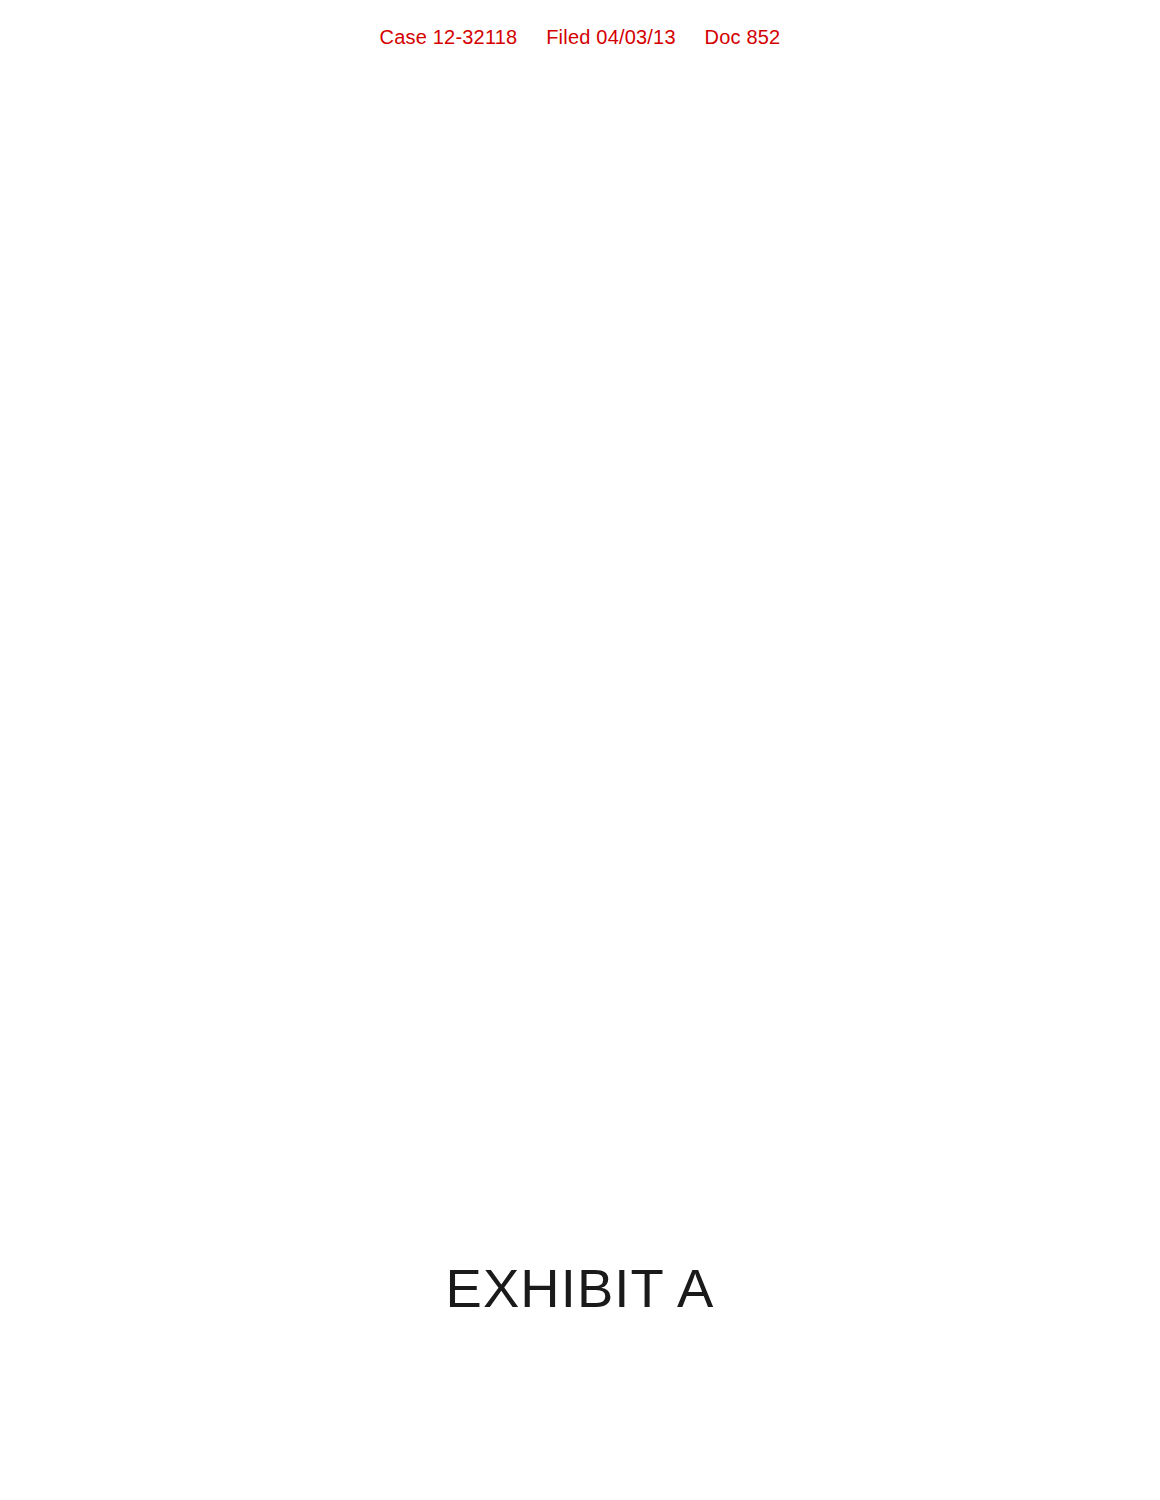Case 12-32118 Filed 04/03/13 Doc 852
EXHIBIT A